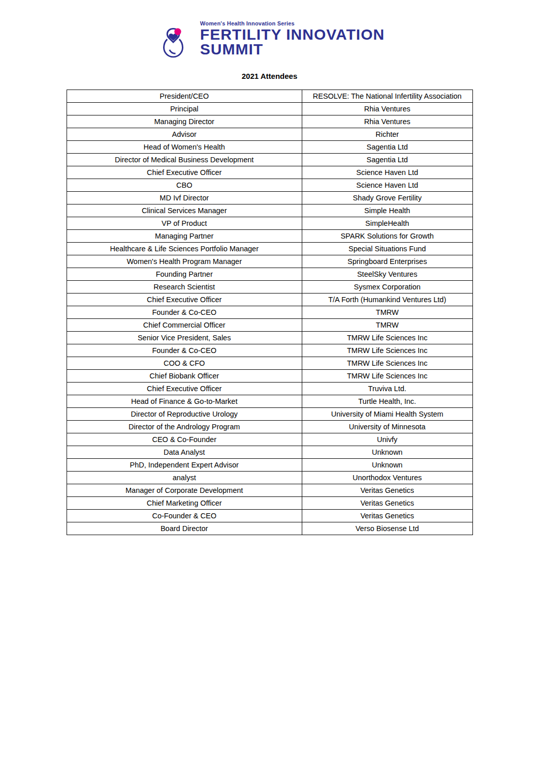Women's Health Innovation Series
FERTILITY INNOVATION
SUMMIT
2021 Attendees
| President/CEO | RESOLVE: The National Infertility Association |
| Principal | Rhia Ventures |
| Managing Director | Rhia Ventures |
| Advisor | Richter |
| Head of Women's Health | Sagentia Ltd |
| Director of Medical Business Development | Sagentia Ltd |
| Chief Executive Officer | Science Haven Ltd |
| CBO | Science Haven Ltd |
| MD Ivf Director | Shady Grove Fertility |
| Clinical Services Manager | Simple Health |
| VP of Product | SimpleHealth |
| Managing Partner | SPARK Solutions for Growth |
| Healthcare & Life Sciences Portfolio Manager | Special Situations Fund |
| Women's Health Program Manager | Springboard Enterprises |
| Founding Partner | SteelSky Ventures |
| Research Scientist | Sysmex Corporation |
| Chief Executive Officer | T/A Forth (Humankind Ventures Ltd) |
| Founder & Co-CEO | TMRW |
| Chief Commercial Officer | TMRW |
| Senior Vice President, Sales | TMRW Life Sciences Inc |
| Founder & Co-CEO | TMRW Life Sciences Inc |
| COO & CFO | TMRW Life Sciences Inc |
| Chief Biobank Officer | TMRW Life Sciences Inc |
| Chief Executive Officer | Truviva Ltd. |
| Head of Finance & Go-to-Market | Turtle Health, Inc. |
| Director of Reproductive Urology | University of Miami Health System |
| Director of the Andrology Program | University of Minnesota |
| CEO & Co-Founder | Univfy |
| Data Analyst | Unknown |
| PhD, Independent Expert Advisor | Unknown |
| analyst | Unorthodox Ventures |
| Manager of Corporate Development | Veritas Genetics |
| Chief Marketing Officer | Veritas Genetics |
| Co-Founder & CEO | Veritas Genetics |
| Board Director | Verso Biosense Ltd |